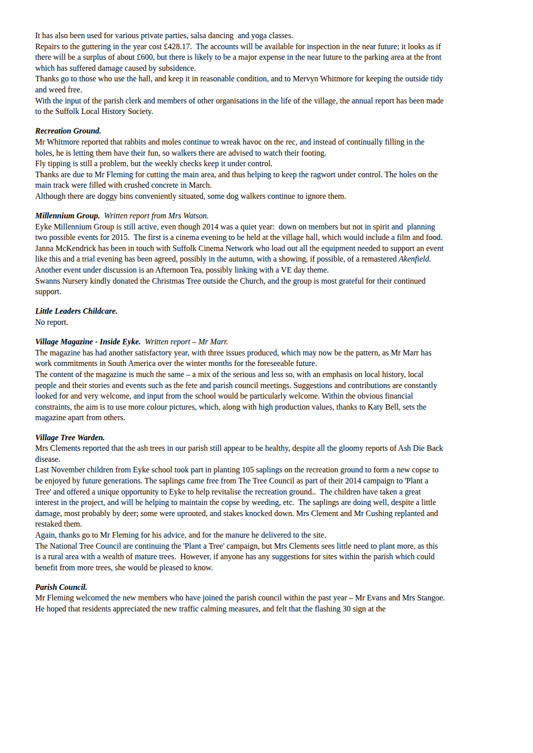It has also been used for various private parties, salsa dancing and yoga classes.
Repairs to the guttering in the year cost £428.17. The accounts will be available for inspection in the near future; it looks as if there will be a surplus of about £600, but there is likely to be a major expense in the near future to the parking area at the front which has suffered damage caused by subsidence.
Thanks go to those who use the hall, and keep it in reasonable condition, and to Mervyn Whitmore for keeping the outside tidy and weed free.
With the input of the parish clerk and members of other organisations in the life of the village, the annual report has been made to the Suffolk Local History Society.
Recreation Ground.
Mr Whitmore reported that rabbits and moles continue to wreak havoc on the rec, and instead of continually filling in the holes, he is letting them have their fun, so walkers there are advised to watch their footing.
Fly tipping is still a problem, but the weekly checks keep it under control.
Thanks are due to Mr Fleming for cutting the main area, and thus helping to keep the ragwort under control. The holes on the main track were filled with crushed concrete in March.
Although there are doggy bins conveniently situated, some dog walkers continue to ignore them.
Millennium Group.
Written report from Mrs Watson.
Eyke Millennium Group is still active, even though 2014 was a quiet year: down on members but not in spirit and planning two possible events for 2015. The first is a cinema evening to be held at the village hall, which would include a film and food. Janna McKendrick has been in touch with Suffolk Cinema Network who load out all the equipment needed to support an event like this and a trial evening has been agreed, possibly in the autumn, with a showing, if possible, of a remastered Akenfield. Another event under discussion is an Afternoon Tea, possibly linking with a VE day theme.
Swanns Nursery kindly donated the Christmas Tree outside the Church, and the group is most grateful for their continued support.
Little Leaders Childcare.
No report.
Village Magazine - Inside Eyke.
Written report – Mr Marr.
The magazine has had another satisfactory year, with three issues produced, which may now be the pattern, as Mr Marr has work commitments in South America over the winter months for the foreseeable future.
The content of the magazine is much the same – a mix of the serious and less so, with an emphasis on local history, local people and their stories and events such as the fete and parish council meetings. Suggestions and contributions are constantly looked for and very welcome, and input from the school would be particularly welcome. Within the obvious financial constraints, the aim is to use more colour pictures, which, along with high production values, thanks to Katy Bell, sets the magazine apart from others.
Village Tree Warden.
Mrs Clements reported that the ash trees in our parish still appear to be healthy, despite all the gloomy reports of Ash Die Back disease.
Last November children from Eyke school took part in planting 105 saplings on the recreation ground to form a new copse to be enjoyed by future generations. The saplings came free from The Tree Council as part of their 2014 campaign to 'Plant a Tree' and offered a unique opportunity to Eyke to help revitalise the recreation ground.. The children have taken a great interest in the project, and will be helping to maintain the copse by weeding, etc. The saplings are doing well, despite a little damage, most probably by deer; some were uprooted, and stakes knocked down. Mrs Clement and Mr Cushing replanted and restaked them.
Again, thanks go to Mr Fleming for his advice, and for the manure he delivered to the site.
The National Tree Council are continuing the 'Plant a Tree' campaign, but Mrs Clements sees little need to plant more, as this is a rural area with a wealth of mature trees. However, if anyone has any suggestions for sites within the parish which could benefit from more trees, she would be pleased to know.
Parish Council.
Mr Fleming welcomed the new members who have joined the parish council within the past year – Mr Evans and Mrs Stangoe.
He hoped that residents appreciated the new traffic calming measures, and felt that the flashing 30 sign at the